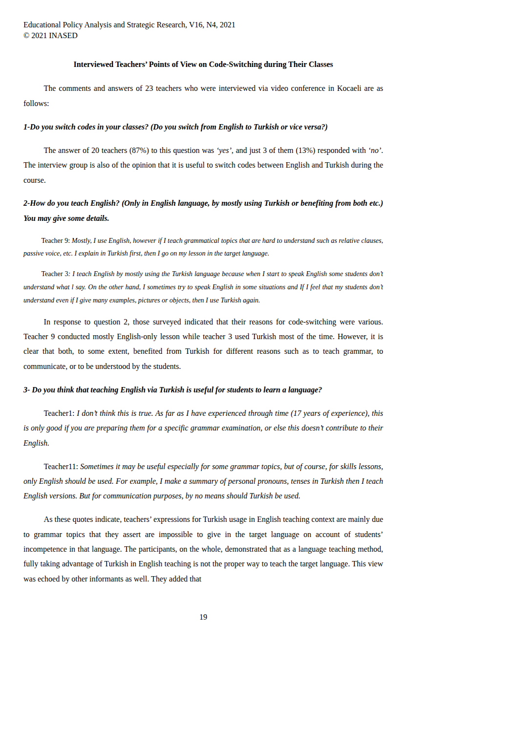Educational Policy Analysis and Strategic Research, V16, N4, 2021
© 2021 INASED
Interviewed Teachers’ Points of View on Code-Switching during Their Classes
The comments and answers of 23 teachers who were interviewed via video conference in Kocaeli are as follows:
1-Do you switch codes in your classes? (Do you switch from English to Turkish or vice versa?)
The answer of 20 teachers (87%) to this question was ‘yes’, and just 3 of them (13%) responded with ‘no’. The interview group is also of the opinion that it is useful to switch codes between English and Turkish during the course.
2-How do you teach English? (Only in English language, by mostly using Turkish or benefiting from both etc.) You may give some details.
Teacher 9: Mostly, I use English, however if I teach grammatical topics that are hard to understand such as relative clauses, passive voice, etc. I explain in Turkish first, then I go on my lesson in the target language.
Teacher 3: I teach English by mostly using the Turkish language because when I start to speak English some students don’t understand what l say. On the other hand, I sometimes try to speak English in some situations and If I feel that my students don’t understand even if I give many examples, pictures or objects, then I use Turkish again.
In response to question 2, those surveyed indicated that their reasons for code-switching were various. Teacher 9 conducted mostly English-only lesson while teacher 3 used Turkish most of the time. However, it is clear that both, to some extent, benefited from Turkish for different reasons such as to teach grammar, to communicate, or to be understood by the students.
3- Do you think that teaching English via Turkish is useful for students to learn a language?
Teacher1: I don’t think this is true. As far as I have experienced through time (17 years of experience), this is only good if you are preparing them for a specific grammar examination, or else this doesn’t contribute to their English.
Teacher11: Sometimes it may be useful especially for some grammar topics, but of course, for skills lessons, only English should be used. For example, I make a summary of personal pronouns, tenses in Turkish then I teach English versions. But for communication purposes, by no means should Turkish be used.
As these quotes indicate, teachers’ expressions for Turkish usage in English teaching context are mainly due to grammar topics that they assert are impossible to give in the target language on account of students’ incompetence in that language. The participants, on the whole, demonstrated that as a language teaching method, fully taking advantage of Turkish in English teaching is not the proper way to teach the target language. This view was echoed by other informants as well. They added that
19